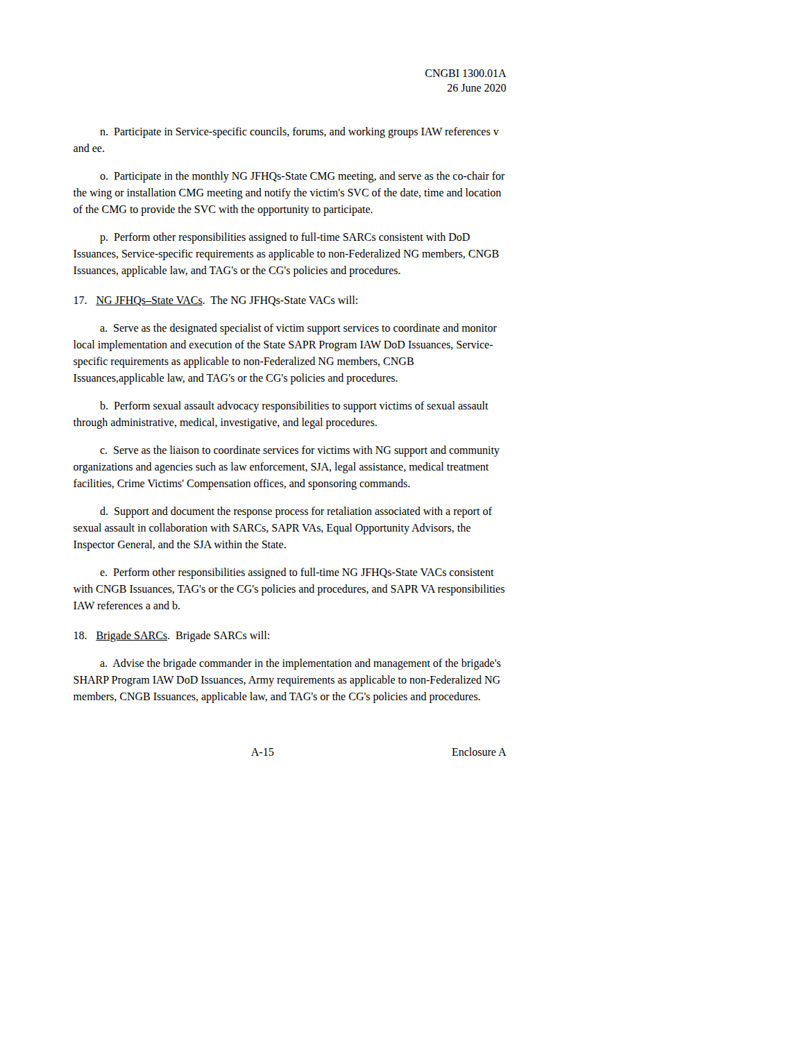CNGBI 1300.01A
26 June 2020
n. Participate in Service-specific councils, forums, and working groups IAW references v and ee.
o. Participate in the monthly NG JFHQs-State CMG meeting, and serve as the co-chair for the wing or installation CMG meeting and notify the victim's SVC of the date, time and location of the CMG to provide the SVC with the opportunity to participate.
p. Perform other responsibilities assigned to full-time SARCs consistent with DoD Issuances, Service-specific requirements as applicable to non-Federalized NG members, CNGB Issuances, applicable law, and TAG's or the CG's policies and procedures.
17. NG JFHQs–State VACs. The NG JFHQs-State VACs will:
a. Serve as the designated specialist of victim support services to coordinate and monitor local implementation and execution of the State SAPR Program IAW DoD Issuances, Service-specific requirements as applicable to non-Federalized NG members, CNGB Issuances,applicable law, and TAG's or the CG's policies and procedures.
b. Perform sexual assault advocacy responsibilities to support victims of sexual assault through administrative, medical, investigative, and legal procedures.
c. Serve as the liaison to coordinate services for victims with NG support and community organizations and agencies such as law enforcement, SJA, legal assistance, medical treatment facilities, Crime Victims' Compensation offices, and sponsoring commands.
d. Support and document the response process for retaliation associated with a report of sexual assault in collaboration with SARCs, SAPR VAs, Equal Opportunity Advisors, the Inspector General, and the SJA within the State.
e. Perform other responsibilities assigned to full-time NG JFHQs-State VACs consistent with CNGB Issuances, TAG's or the CG's policies and procedures, and SAPR VA responsibilities IAW references a and b.
18. Brigade SARCs. Brigade SARCs will:
a. Advise the brigade commander in the implementation and management of the brigade's SHARP Program IAW DoD Issuances, Army requirements as applicable to non-Federalized NG members, CNGB Issuances, applicable law, and TAG's or the CG's policies and procedures.
A-15
Enclosure A